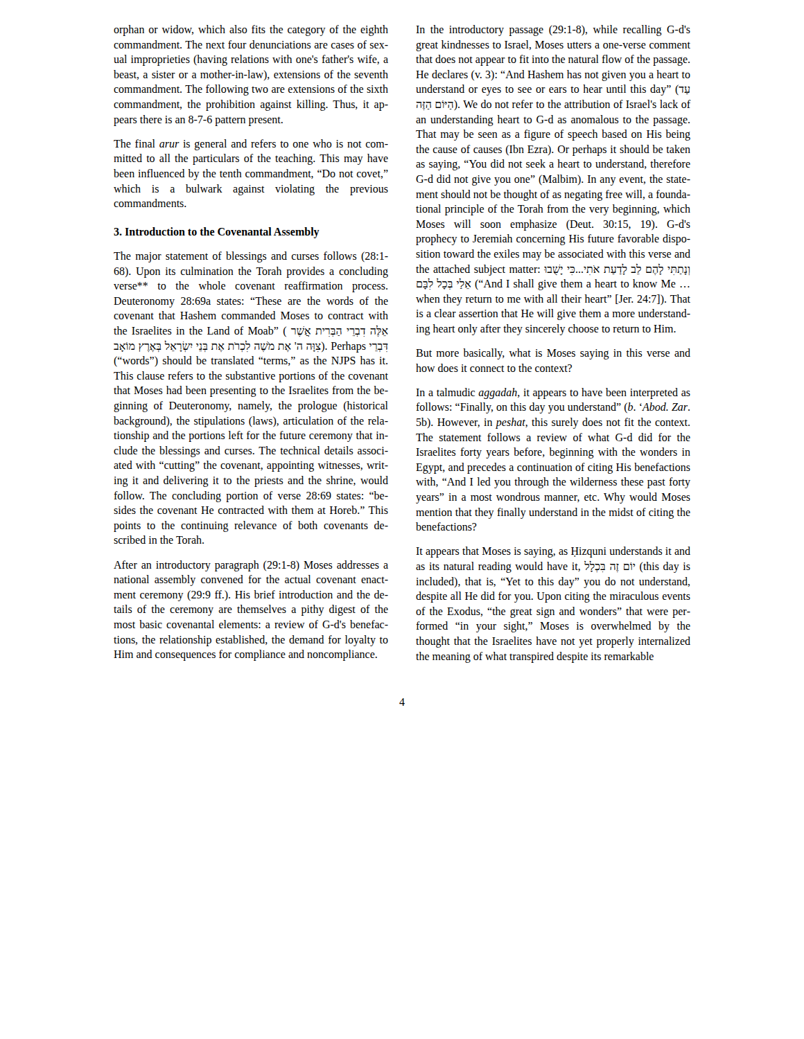orphan or widow, which also fits the category of the eighth commandment. The next four denunciations are cases of sexual improprieties (having relations with one's father's wife, a beast, a sister or a mother-in-law), extensions of the seventh commandment. The following two are extensions of the sixth commandment, the prohibition against killing. Thus, it appears there is an 8-7-6 pattern present.
The final arur is general and refers to one who is not committed to all the particulars of the teaching. This may have been influenced by the tenth commandment, “Do not covet,” which is a bulwark against violating the previous commandments.
3. Introduction to the Covenantal Assembly
The major statement of blessings and curses follows (28:1-68). Upon its culmination the Torah provides a concluding verse** to the whole covenant reaffirmation process. Deuteronomy 28:69a states: “These are the words of the covenant that Hashem commanded Moses to contract with the Israelites in the Land of Moab” ( אֵלֶּה דִבְרֵי הַבְּרִית אֲשֶׁר צִוָּה ה' אֶת מֹשֶׁה לִכְרֹת אֶת בְּנֵי יִשְׂרָאֵל בְּאֶרֶץ מוֹאָב). Perhaps דִּבְרֵי (“words”) should be translated “terms,” as the NJPS has it. This clause refers to the substantive portions of the covenant that Moses had been presenting to the Israelites from the beginning of Deuteronomy, namely, the prologue (historical background), the stipulations (laws), articulation of the relationship and the portions left for the future ceremony that include the blessings and curses. The technical details associated with “cutting” the covenant, appointing witnesses, writing it and delivering it to the priests and the shrine, would follow. The concluding portion of verse 28:69 states: “besides the covenant He contracted with them at Horeb.” This points to the continuing relevance of both covenants described in the Torah.
After an introductory paragraph (29:1-8) Moses addresses a national assembly convened for the actual covenant enactment ceremony (29:9 ff.). His brief introduction and the details of the ceremony are themselves a pithy digest of the most basic covenantal elements: a review of G-d's benefactions, the relationship established, the demand for loyalty to Him and consequences for compliance and noncompliance.
In the introductory passage (29:1-8), while recalling G-d's great kindnesses to Israel, Moses utters a one-verse comment that does not appear to fit into the natural flow of the passage. He declares (v. 3): “And Hashem has not given you a heart to understand or eyes to see or ears to hear until this day” (עַד הַיּוֹם הַזֶּה). We do not refer to the attribution of Israel's lack of an understanding heart to G-d as anomalous to the passage. That may be seen as a figure of speech based on His being the cause of causes (Ibn Ezra). Or perhaps it should be taken as saying, “You did not seek a heart to understand, therefore G-d did not give you one” (Malbim). In any event, the statement should not be thought of as negating free will, a foundational principle of the Torah from the very beginning, which Moses will soon emphasize (Deut. 30:15, 19). G-d's prophecy to Jeremiah concerning His future favorable disposition toward the exiles may be associated with this verse and the attached subject matter: וְנָתַתִּי לָהֶם לֵב לָדַעַת אֹתִי...כִּי יָשֻׁבוּ אֵלַי בְּכָל לִבָּם (“And I shall give them a heart to know Me … when they return to me with all their heart” [Jer. 24:7]). That is a clear assertion that He will give them a more understanding heart only after they sincerely choose to return to Him.
But more basically, what is Moses saying in this verse and how does it connect to the context?
In a talmudic aggadah, it appears to have been interpreted as follows: “Finally, on this day you understand” (b. ‘Abod. Zar. 5b). However, in peshat, this surely does not fit the context. The statement follows a review of what G-d did for the Israelites forty years before, beginning with the wonders in Egypt, and precedes a continuation of citing His benefactions with, “And I led you through the wilderness these past forty years” in a most wondrous manner, etc. Why would Moses mention that they finally understand in the midst of citing the benefactions?
It appears that Moses is saying, as Ḥizquni understands it and as its natural reading would have it, יוֹם זֶה בִּכְלָל (this day is included), that is, “Yet to this day” you do not understand, despite all He did for you. Upon citing the miraculous events of the Exodus, “the great sign and wonders” that were performed “in your sight,” Moses is overwhelmed by the thought that the Israelites have not yet properly internalized the meaning of what transpired despite its remarkable
4